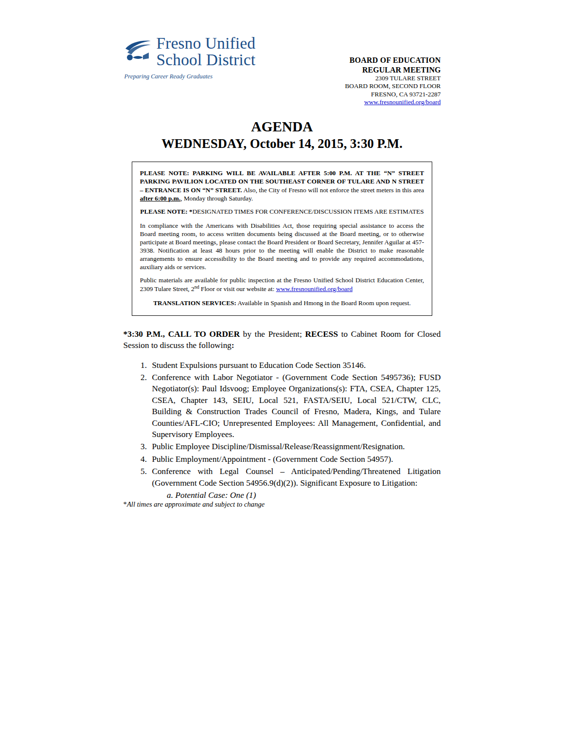Fresno UnifiedSchool District
Preparing Career Ready Graduates
BOARD OF EDUCATION
REGULAR MEETING
2309 TULARE STREET
BOARD ROOM, SECOND FLOOR
FRESNO, CA 93721-2287
www.fresnounified.org/board
AGENDA WEDNESDAY, October 14, 2015, 3:30 P.M.
PLEASE NOTE: PARKING WILL BE AVAILABLE AFTER 5:00 P.M. AT THE “N” STREET PARKING PAVILION LOCATED ON THE SOUTHEAST CORNER OF TULARE AND N STREET – ENTRANCE IS ON “N” STREET. Also, the City of Fresno will not enforce the street meters in this area after 6:00 p.m., Monday through Saturday.
PLEASE NOTE: *DESIGNATED TIMES FOR CONFERENCE/DISCUSSION ITEMS ARE ESTIMATES
In compliance with the Americans with Disabilities Act, those requiring special assistance to access the Board meeting room, to access written documents being discussed at the Board meeting, or to otherwise participate at Board meetings, please contact the Board President or Board Secretary, Jennifer Aguilar at 457-3938. Notification at least 48 hours prior to the meeting will enable the District to make reasonable arrangements to ensure accessibility to the Board meeting and to provide any required accommodations, auxiliary aids or services.
Public materials are available for public inspection at the Fresno Unified School District Education Center, 2309 Tulare Street, 2nd Floor or visit our website at: www.fresnounified.org/board
TRANSLATION SERVICES: Available in Spanish and Hmong in the Board Room upon request.
*3:30 P.M., CALL TO ORDER by the President; RECESS to Cabinet Room for Closed Session to discuss the following:
Student Expulsions pursuant to Education Code Section 35146.
Conference with Labor Negotiator - (Government Code Section 5495736); FUSD Negotiator(s): Paul Idsvoog; Employee Organizations(s): FTA, CSEA, Chapter 125, CSEA, Chapter 143, SEIU, Local 521, FASTA/SEIU, Local 521/CTW, CLC, Building & Construction Trades Council of Fresno, Madera, Kings, and Tulare Counties/AFL-CIO; Unrepresented Employees: All Management, Confidential, and Supervisory Employees.
Public Employee Discipline/Dismissal/Release/Reassignment/Resignation.
Public Employment/Appointment - (Government Code Section 54957).
Conference with Legal Counsel – Anticipated/Pending/Threatened Litigation (Government Code Section 54956.9(d)(2)). Significant Exposure to Litigation:
Potential Case: One (1)
*All times are approximate and subject to change